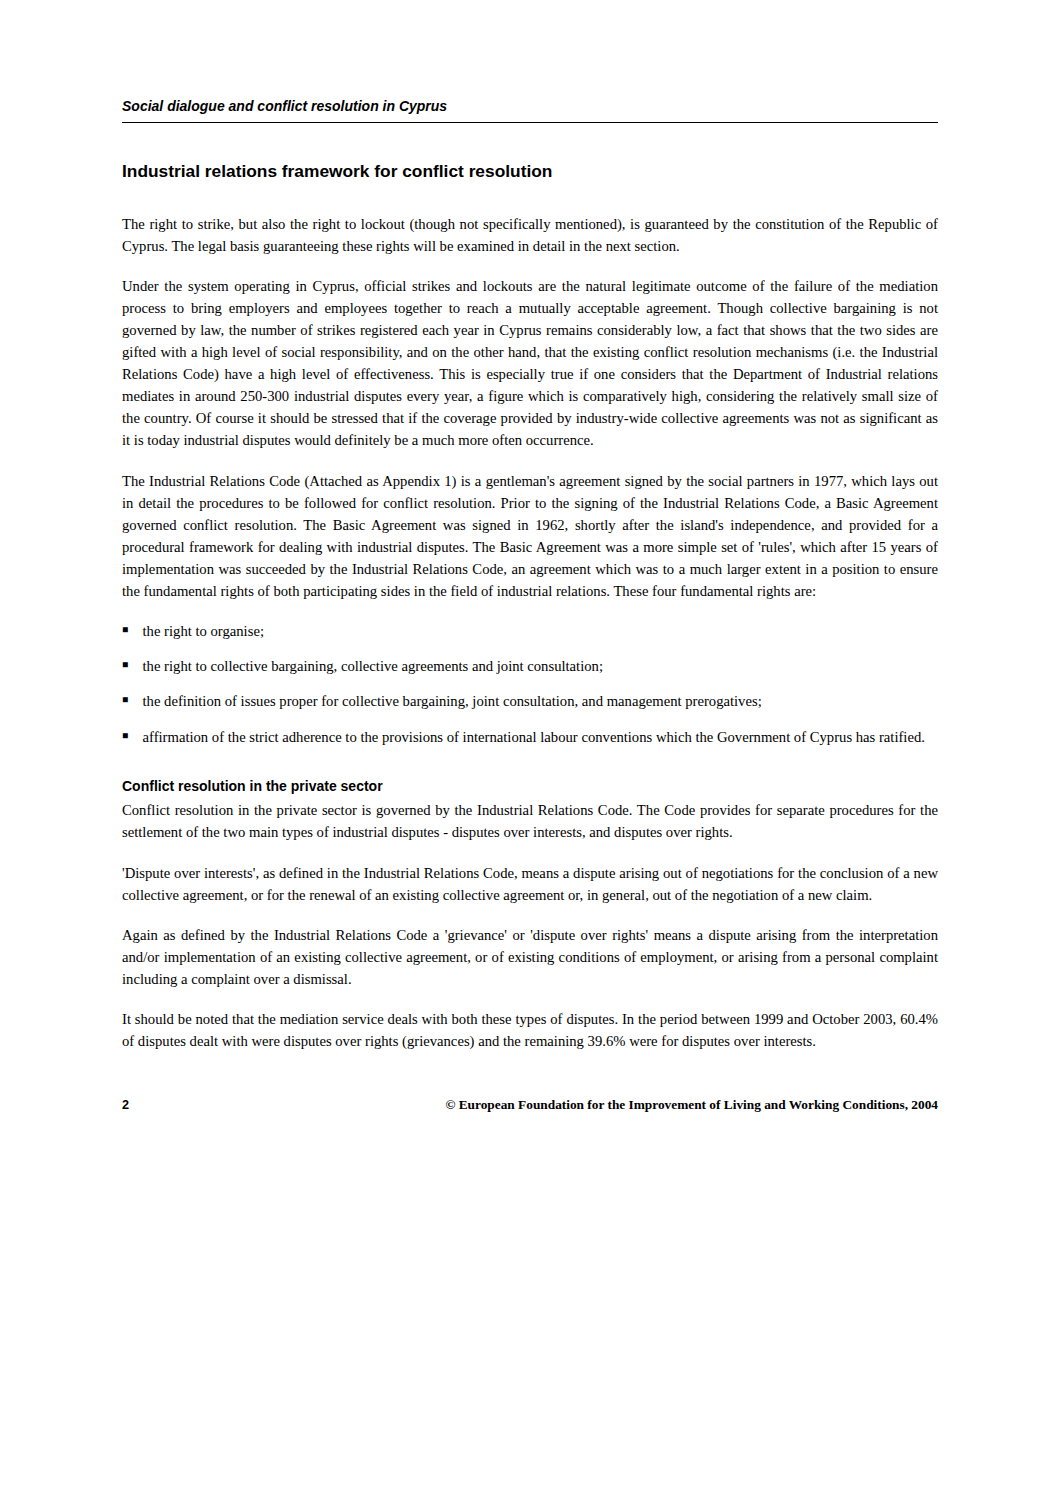Social dialogue and conflict resolution in Cyprus
Industrial relations framework for conflict resolution
The right to strike, but also the right to lockout (though not specifically mentioned), is guaranteed by the constitution of the Republic of Cyprus. The legal basis guaranteeing these rights will be examined in detail in the next section.
Under the system operating in Cyprus, official strikes and lockouts are the natural legitimate outcome of the failure of the mediation process to bring employers and employees together to reach a mutually acceptable agreement. Though collective bargaining is not governed by law, the number of strikes registered each year in Cyprus remains considerably low, a fact that shows that the two sides are gifted with a high level of social responsibility, and on the other hand, that the existing conflict resolution mechanisms (i.e. the Industrial Relations Code) have a high level of effectiveness. This is especially true if one considers that the Department of Industrial relations mediates in around 250-300 industrial disputes every year, a figure which is comparatively high, considering the relatively small size of the country. Of course it should be stressed that if the coverage provided by industry-wide collective agreements was not as significant as it is today industrial disputes would definitely be a much more often occurrence.
The Industrial Relations Code (Attached as Appendix 1) is a gentleman's agreement signed by the social partners in 1977, which lays out in detail the procedures to be followed for conflict resolution. Prior to the signing of the Industrial Relations Code, a Basic Agreement governed conflict resolution. The Basic Agreement was signed in 1962, shortly after the island's independence, and provided for a procedural framework for dealing with industrial disputes. The Basic Agreement was a more simple set of 'rules', which after 15 years of implementation was succeeded by the Industrial Relations Code, an agreement which was to a much larger extent in a position to ensure the fundamental rights of both participating sides in the field of industrial relations. These four fundamental rights are:
the right to organise;
the right to collective bargaining, collective agreements and joint consultation;
the definition of issues proper for collective bargaining, joint consultation, and management prerogatives;
affirmation of the strict adherence to the provisions of international labour conventions which the Government of Cyprus has ratified.
Conflict resolution in the private sector
Conflict resolution in the private sector is governed by the Industrial Relations Code. The Code provides for separate procedures for the settlement of the two main types of industrial disputes - disputes over interests, and disputes over rights.
'Dispute over interests', as defined in the Industrial Relations Code, means a dispute arising out of negotiations for the conclusion of a new collective agreement, or for the renewal of an existing collective agreement or, in general, out of the negotiation of a new claim.
Again as defined by the Industrial Relations Code a 'grievance' or 'dispute over rights' means a dispute arising from the interpretation and/or implementation of an existing collective agreement, or of existing conditions of employment, or arising from a personal complaint including a complaint over a dismissal.
It should be noted that the mediation service deals with both these types of disputes. In the period between 1999 and October 2003, 60.4% of disputes dealt with were disputes over rights (grievances) and the remaining 39.6% were for disputes over interests.
2 © European Foundation for the Improvement of Living and Working Conditions, 2004